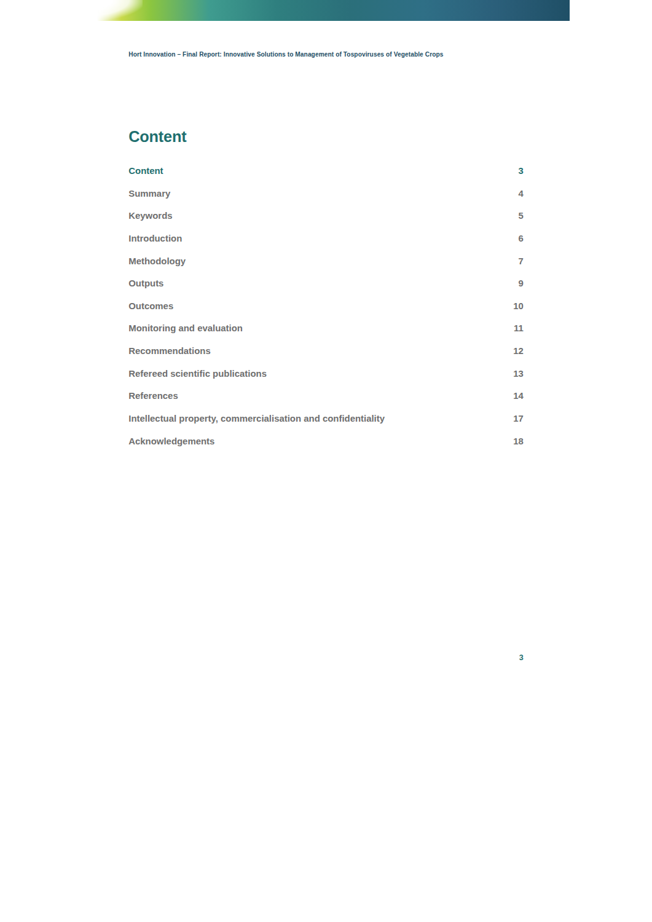Hort Innovation – Final Report: Innovative Solutions to Management of Tospoviruses of Vegetable Crops
Content
| Content | 3 |
| Summary | 4 |
| Keywords | 5 |
| Introduction | 6 |
| Methodology | 7 |
| Outputs | 9 |
| Outcomes | 10 |
| Monitoring and evaluation | 11 |
| Recommendations | 12 |
| Refereed scientific publications | 13 |
| References | 14 |
| Intellectual property, commercialisation and confidentiality | 17 |
| Acknowledgements | 18 |
3